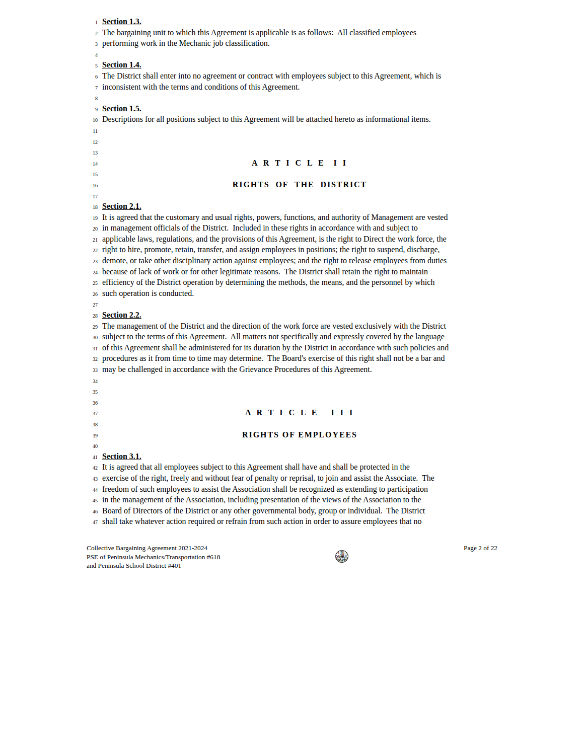1 Section 1.3.
2 The bargaining unit to which this Agreement is applicable is as follows: All classified employees
3 performing work in the Mechanic job classification.
4
5 Section 1.4.
6 The District shall enter into no agreement or contract with employees subject to this Agreement, which is
7 inconsistent with the terms and conditions of this Agreement.
8
9 Section 1.5.
10 Descriptions for all positions subject to this Agreement will be attached hereto as informational items.
11
12
13
14 A R T I C L E I I
15
16 RIGHTS OF THE DISTRICT
17
18 Section 2.1.
19 It is agreed that the customary and usual rights, powers, functions, and authority of Management are vested
20 in management officials of the District. Included in these rights in accordance with and subject to
21 applicable laws, regulations, and the provisions of this Agreement, is the right to Direct the work force, the
22 right to hire, promote, retain, transfer, and assign employees in positions; the right to suspend, discharge,
23 demote, or take other disciplinary action against employees; and the right to release employees from duties
24 because of lack of work or for other legitimate reasons. The District shall retain the right to maintain
25 efficiency of the District operation by determining the methods, the means, and the personnel by which
26 such operation is conducted.
27
28 Section 2.2.
29 The management of the District and the direction of the work force are vested exclusively with the District
30 subject to the terms of this Agreement. All matters not specifically and expressly covered by the language
31 of this Agreement shall be administered for its duration by the District in accordance with such policies and
32 procedures as it from time to time may determine. The Board's exercise of this right shall not be a bar and
33 may be challenged in accordance with the Grievance Procedures of this Agreement.
34
35
36
37 A R T I C L E I I I
38
39 RIGHTS OF EMPLOYEES
40
41 Section 3.1.
42 It is agreed that all employees subject to this Agreement shall have and shall be protected in the
43 exercise of the right, freely and without fear of penalty or reprisal, to join and assist the Associate. The
44 freedom of such employees to assist the Association shall be recognized as extending to participation
45 in the management of the Association, including presentation of the views of the Association to the
46 Board of Directors of the District or any other governmental body, group or individual. The District
47 shall take whatever action required or refrain from such action in order to assure employees that no
Collective Bargaining Agreement 2021-2024
PSE of Peninsula Mechanics/Transportation #618
and Peninsula School District #401
PUBLIC SCHOOL EMPLOYEES PSE OF WASHINGTON
Page 2 of 22